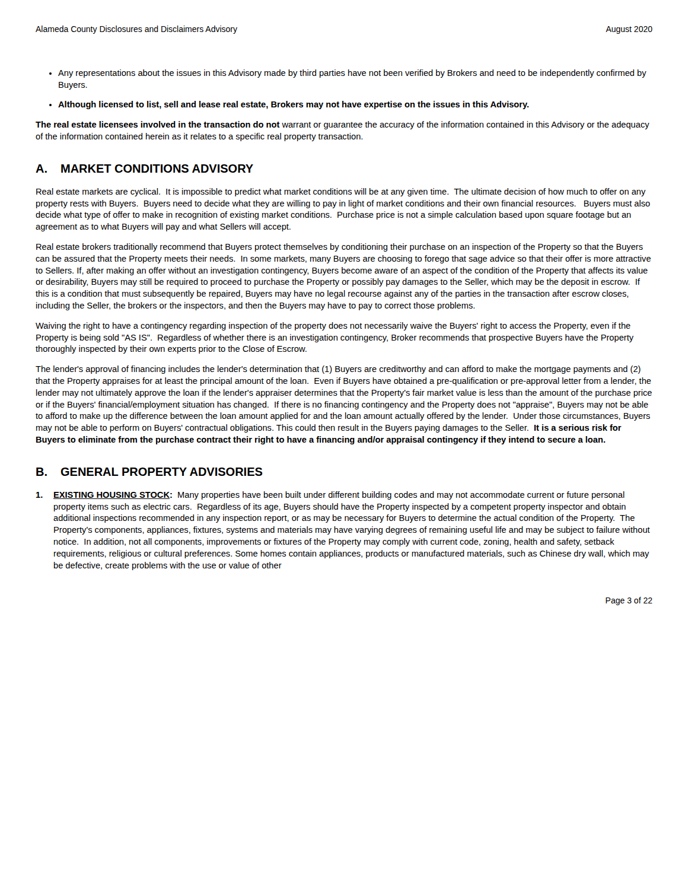Alameda County Disclosures and Disclaimers Advisory August 2020
Any representations about the issues in this Advisory made by third parties have not been verified by Brokers and need to be independently confirmed by Buyers.
Although licensed to list, sell and lease real estate, Brokers may not have expertise on the issues in this Advisory.
The real estate licensees involved in the transaction do not warrant or guarantee the accuracy of the information contained in this Advisory or the adequacy of the information contained herein as it relates to a specific real property transaction.
A. MARKET CONDITIONS ADVISORY
Real estate markets are cyclical. It is impossible to predict what market conditions will be at any given time. The ultimate decision of how much to offer on any property rests with Buyers. Buyers need to decide what they are willing to pay in light of market conditions and their own financial resources. Buyers must also decide what type of offer to make in recognition of existing market conditions. Purchase price is not a simple calculation based upon square footage but an agreement as to what Buyers will pay and what Sellers will accept.
Real estate brokers traditionally recommend that Buyers protect themselves by conditioning their purchase on an inspection of the Property so that the Buyers can be assured that the Property meets their needs. In some markets, many Buyers are choosing to forego that sage advice so that their offer is more attractive to Sellers. If, after making an offer without an investigation contingency, Buyers become aware of an aspect of the condition of the Property that affects its value or desirability, Buyers may still be required to proceed to purchase the Property or possibly pay damages to the Seller, which may be the deposit in escrow. If this is a condition that must subsequently be repaired, Buyers may have no legal recourse against any of the parties in the transaction after escrow closes, including the Seller, the brokers or the inspectors, and then the Buyers may have to pay to correct those problems.
Waiving the right to have a contingency regarding inspection of the property does not necessarily waive the Buyers' right to access the Property, even if the Property is being sold "AS IS". Regardless of whether there is an investigation contingency, Broker recommends that prospective Buyers have the Property thoroughly inspected by their own experts prior to the Close of Escrow.
The lender's approval of financing includes the lender's determination that (1) Buyers are creditworthy and can afford to make the mortgage payments and (2) that the Property appraises for at least the principal amount of the loan. Even if Buyers have obtained a pre-qualification or pre-approval letter from a lender, the lender may not ultimately approve the loan if the lender's appraiser determines that the Property's fair market value is less than the amount of the purchase price or if the Buyers' financial/employment situation has changed. If there is no financing contingency and the Property does not "appraise", Buyers may not be able to afford to make up the difference between the loan amount applied for and the loan amount actually offered by the lender. Under those circumstances, Buyers may not be able to perform on Buyers' contractual obligations. This could then result in the Buyers paying damages to the Seller. It is a serious risk for Buyers to eliminate from the purchase contract their right to have a financing and/or appraisal contingency if they intend to secure a loan.
B. GENERAL PROPERTY ADVISORIES
1. EXISTING HOUSING STOCK: Many properties have been built under different building codes and may not accommodate current or future personal property items such as electric cars. Regardless of its age, Buyers should have the Property inspected by a competent property inspector and obtain additional inspections recommended in any inspection report, or as may be necessary for Buyers to determine the actual condition of the Property. The Property's components, appliances, fixtures, systems and materials may have varying degrees of remaining useful life and may be subject to failure without notice. In addition, not all components, improvements or fixtures of the Property may comply with current code, zoning, health and safety, setback requirements, religious or cultural preferences. Some homes contain appliances, products or manufactured materials, such as Chinese dry wall, which may be defective, create problems with the use or value of other
Page 3 of 22